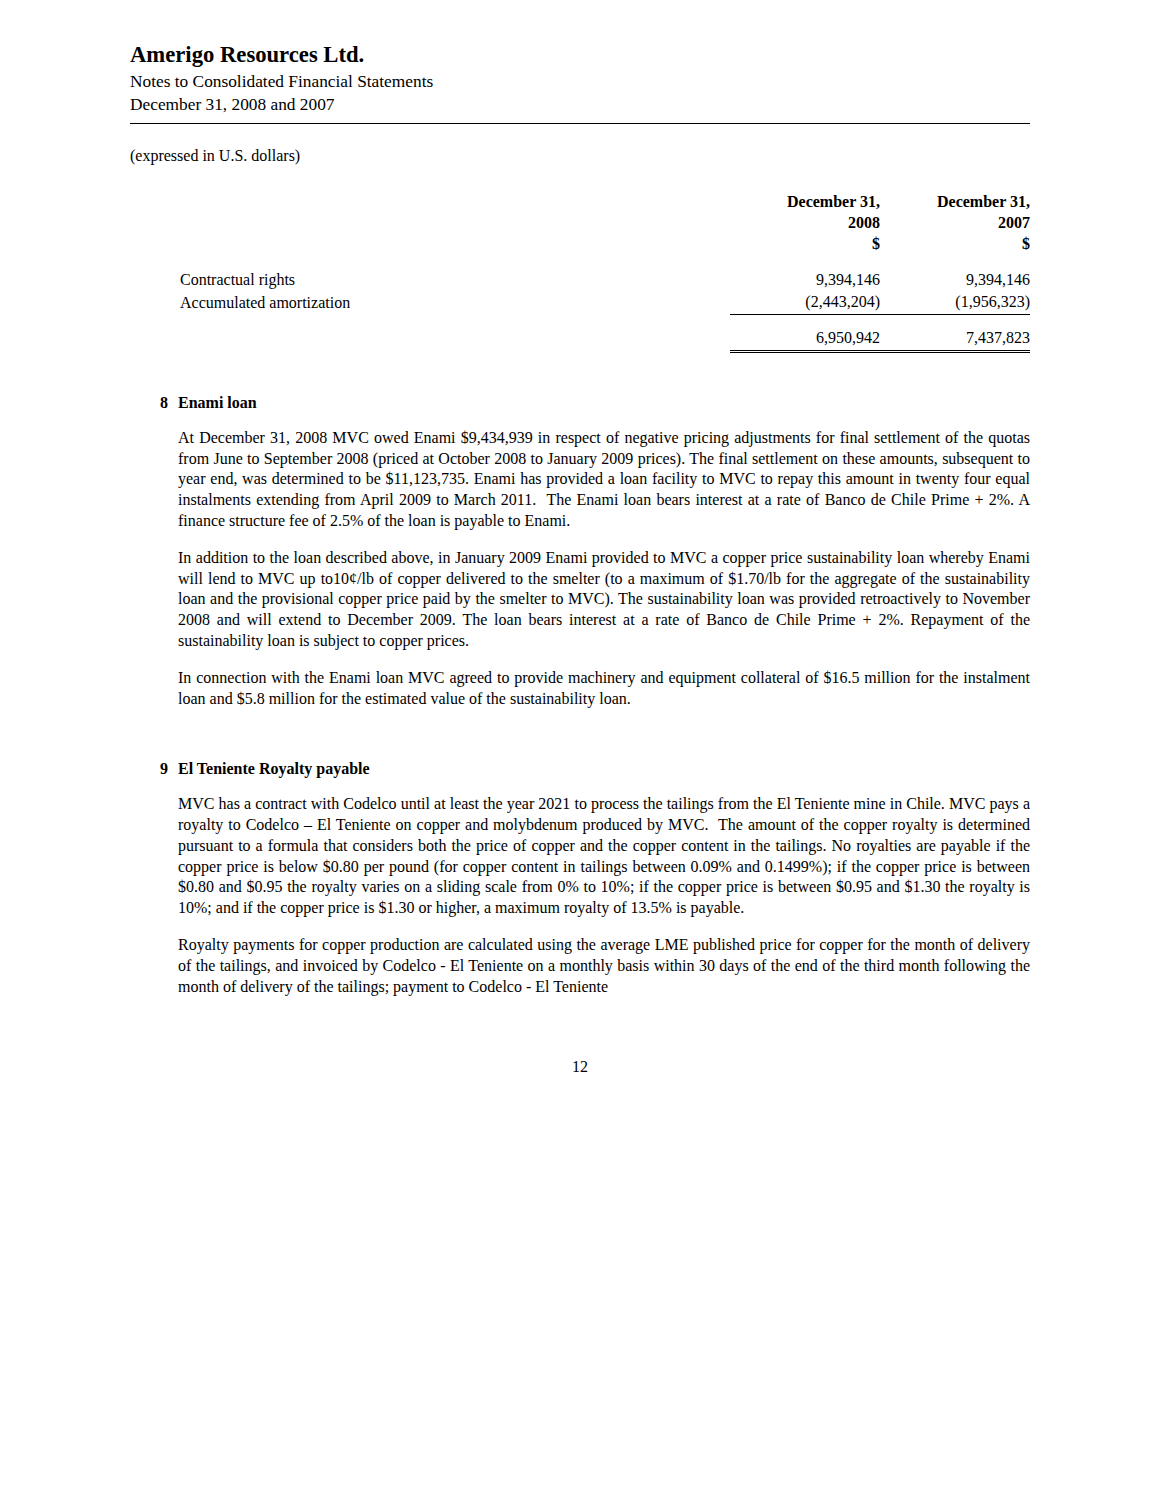Amerigo Resources Ltd.
Notes to Consolidated Financial Statements
December 31, 2008 and 2007
(expressed in U.S. dollars)
| | December 31, 2008 $ | December 31, 2007 $ |
| --- | --- | --- |
| Contractual rights | 9,394,146 | 9,394,146 |
| Accumulated amortization | (2,443,204) | (1,956,323) |
| | 6,950,942 | 7,437,823 |
8 Enami loan
At December 31, 2008 MVC owed Enami $9,434,939 in respect of negative pricing adjustments for final settlement of the quotas from June to September 2008 (priced at October 2008 to January 2009 prices). The final settlement on these amounts, subsequent to year end, was determined to be $11,123,735. Enami has provided a loan facility to MVC to repay this amount in twenty four equal instalments extending from April 2009 to March 2011. The Enami loan bears interest at a rate of Banco de Chile Prime + 2%. A finance structure fee of 2.5% of the loan is payable to Enami.
In addition to the loan described above, in January 2009 Enami provided to MVC a copper price sustainability loan whereby Enami will lend to MVC up to10¢/lb of copper delivered to the smelter (to a maximum of $1.70/lb for the aggregate of the sustainability loan and the provisional copper price paid by the smelter to MVC). The sustainability loan was provided retroactively to November 2008 and will extend to December 2009. The loan bears interest at a rate of Banco de Chile Prime + 2%. Repayment of the sustainability loan is subject to copper prices.
In connection with the Enami loan MVC agreed to provide machinery and equipment collateral of $16.5 million for the instalment loan and $5.8 million for the estimated value of the sustainability loan.
9 El Teniente Royalty payable
MVC has a contract with Codelco until at least the year 2021 to process the tailings from the El Teniente mine in Chile. MVC pays a royalty to Codelco – El Teniente on copper and molybdenum produced by MVC. The amount of the copper royalty is determined pursuant to a formula that considers both the price of copper and the copper content in the tailings. No royalties are payable if the copper price is below $0.80 per pound (for copper content in tailings between 0.09% and 0.1499%); if the copper price is between $0.80 and $0.95 the royalty varies on a sliding scale from 0% to 10%; if the copper price is between $0.95 and $1.30 the royalty is 10%; and if the copper price is $1.30 or higher, a maximum royalty of 13.5% is payable.
Royalty payments for copper production are calculated using the average LME published price for copper for the month of delivery of the tailings, and invoiced by Codelco - El Teniente on a monthly basis within 30 days of the end of the third month following the month of delivery of the tailings; payment to Codelco - El Teniente
12